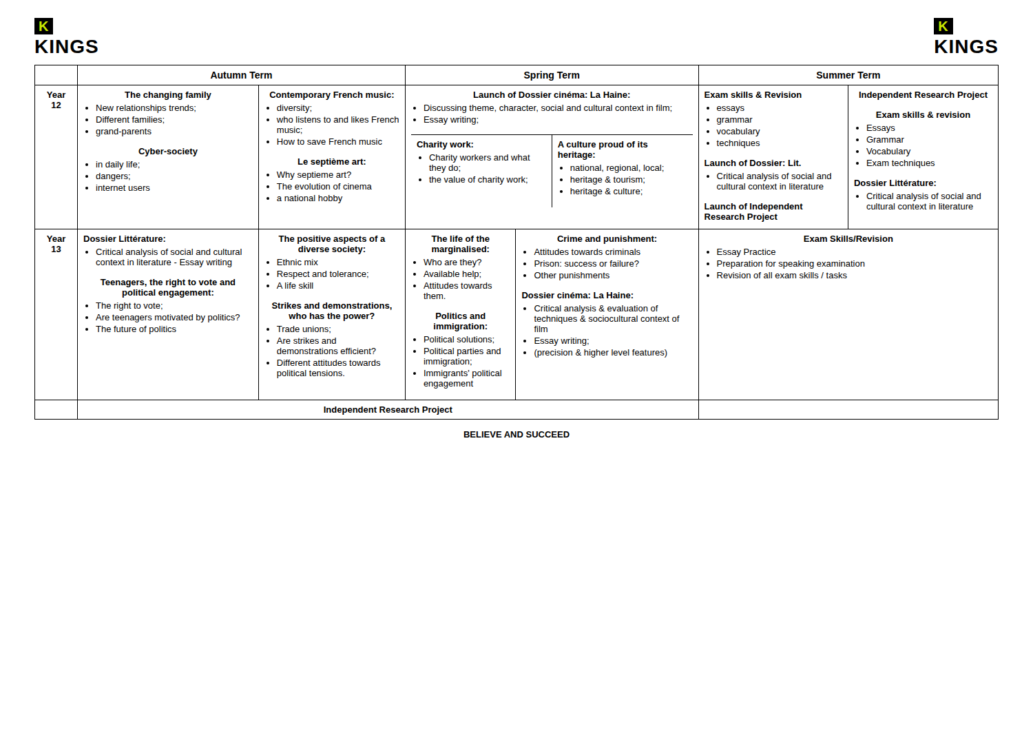K
KINGS
K
KINGS
| | Autumn Term | Spring Term | Summer Term |
| --- | --- | --- | --- |
| Year 12 | The changing family New relationships trends; Different families; grand-parents Cyber-society in daily life; dangers; internet users | Contemporary French music: diversity; who listens to and likes French music; How to save French music Le septième art: Why septieme art? The evolution of cinema a national hobby | Launch of Dossier cinéma: La Haine: Discussing theme, character, social and cultural context in film; Essay writing; / Charity work: Charity workers and what they do; the value of charity work; / A culture proud of its heritage: national, regional, local; heritage & tourism; heritage & culture; / | Exam skills & Revision essays grammar vocabulary techniques Launch of Dossier: Lit. Critical analysis of social and cultural context in literature Launch of Independent Research Project | Independent Research Project Exam skills & revision Essays Grammar Vocabulary Exam techniques Dossier Littérature: Critical analysis of social and cultural context in literature |
| Year 13 | Dossier Littérature: Critical analysis of social and cultural context in literature - Essay writing Teenagers, the right to vote and political engagement: The right to vote; Are teenagers motivated by politics? The future of politics | The positive aspects of a diverse society: Ethnic mix Respect and tolerance; A life skill Strikes and demonstrations, who has the power? Trade unions; Are strikes and demonstrations efficient? Different attitudes towards political tensions. | The life of the marginalised: Who are they? Available help; Attitudes towards them. Politics and immigration: Political solutions; Political parties and immigration; Immigrants' political engagement | Crime and punishment: Attitudes towards criminals Prison: success or failure? Other punishments Dossier cinéma: La Haine: Critical analysis & evaluation of techniques & sociocultural context of film Essay writing; (precision & higher level features) | Exam Skills/Revision Essay Practice Preparation for speaking examination Revision of all exam skills / tasks |
| | Independent Research Project | |
BELIEVE AND SUCCEED